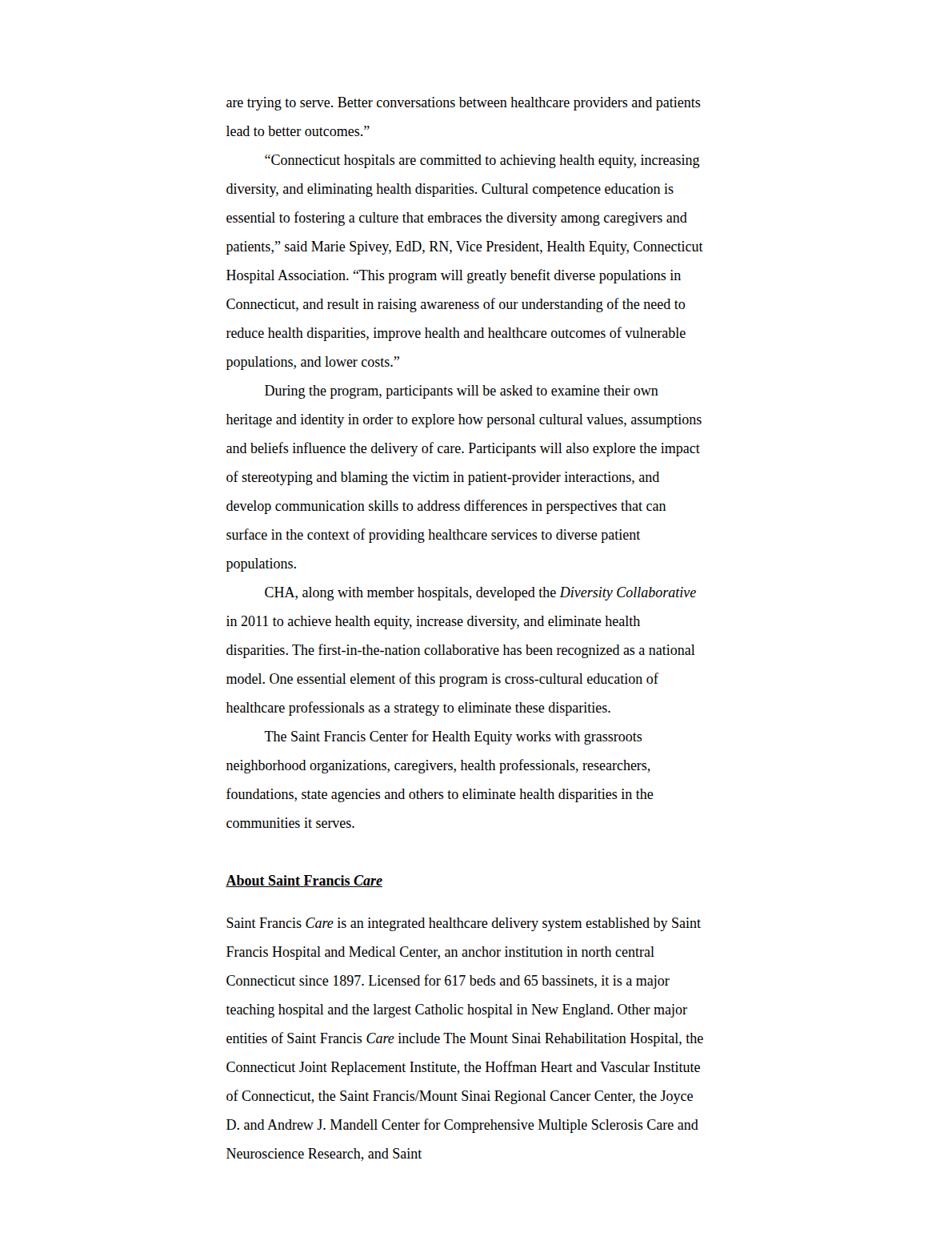are trying to serve. Better conversations between healthcare providers and patients lead to better outcomes.”
“Connecticut hospitals are committed to achieving health equity, increasing diversity, and eliminating health disparities. Cultural competence education is essential to fostering a culture that embraces the diversity among caregivers and patients,” said Marie Spivey, EdD, RN, Vice President, Health Equity, Connecticut Hospital Association. “This program will greatly benefit diverse populations in Connecticut, and result in raising awareness of our understanding of the need to reduce health disparities, improve health and healthcare outcomes of vulnerable populations, and lower costs.”
During the program, participants will be asked to examine their own heritage and identity in order to explore how personal cultural values, assumptions and beliefs influence the delivery of care. Participants will also explore the impact of stereotyping and blaming the victim in patient-provider interactions, and develop communication skills to address differences in perspectives that can surface in the context of providing healthcare services to diverse patient populations.
CHA, along with member hospitals, developed the Diversity Collaborative in 2011 to achieve health equity, increase diversity, and eliminate health disparities. The first-in-the-nation collaborative has been recognized as a national model. One essential element of this program is cross-cultural education of healthcare professionals as a strategy to eliminate these disparities.
The Saint Francis Center for Health Equity works with grassroots neighborhood organizations, caregivers, health professionals, researchers, foundations, state agencies and others to eliminate health disparities in the communities it serves.
About Saint Francis Care
Saint Francis Care is an integrated healthcare delivery system established by Saint Francis Hospital and Medical Center, an anchor institution in north central Connecticut since 1897. Licensed for 617 beds and 65 bassinets, it is a major teaching hospital and the largest Catholic hospital in New England. Other major entities of Saint Francis Care include The Mount Sinai Rehabilitation Hospital, the Connecticut Joint Replacement Institute, the Hoffman Heart and Vascular Institute of Connecticut, the Saint Francis/Mount Sinai Regional Cancer Center, the Joyce D. and Andrew J. Mandell Center for Comprehensive Multiple Sclerosis Care and Neuroscience Research, and Saint